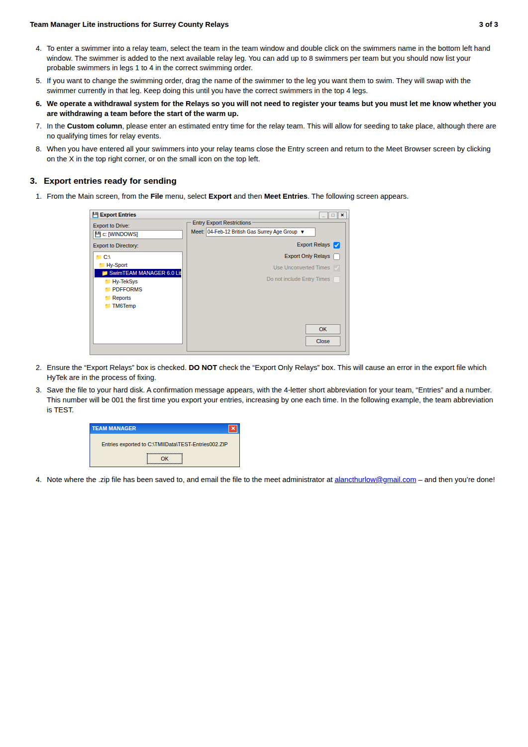Team Manager Lite instructions for Surrey County Relays 3 of 3
To enter a swimmer into a relay team, select the team in the team window and double click on the swimmers name in the bottom left hand window. The swimmer is added to the next available relay leg. You can add up to 8 swimmers per team but you should now list your probable swimmers in legs 1 to 4 in the correct swimming order.
If you want to change the swimming order, drag the name of the swimmer to the leg you want them to swim. They will swap with the swimmer currently in that leg. Keep doing this until you have the correct swimmers in the top 4 legs.
We operate a withdrawal system for the Relays so you will not need to register your teams but you must let me know whether you are withdrawing a team before the start of the warm up.
In the Custom column, please enter an estimated entry time for the relay team. This will allow for seeding to take place, although there are no qualifying times for relay events.
When you have entered all your swimmers into your relay teams close the Entry screen and return to the Meet Browser screen by clicking on the X in the top right corner, or on the small icon on the top left.
3. Export entries ready for sending
From the Main screen, from the File menu, select Export and then Meet Entries. The following screen appears.
💾 Export Entries _□✕
Export to Drive:
💾 c: [WINDOWS]
Export to Directory:
📁 C:\
📁 Hy-Sport
📁 SwimTEAM MANAGER 6.0 Lite
📁 Hy-TekSys
📁 PDFFORMS
📁 Reports
📁 TM6Temp
Entry Export Restrictions
Meet: 04-Feb-12 British Gas Surrey Age Group ▼
Export Relays
Export Only Relays
Use Unconverted Times
Do not include Entry Times
OK Close
Ensure the “Export Relays” box is checked. DO NOT check the “Export Only Relays” box. This will cause an error in the export file which HyTek are in the process of fixing.
Save the file to your hard disk. A confirmation message appears, with the 4-letter short abbreviation for your team, “Entries” and a number. This number will be 001 the first time you export your entries, increasing by one each time. In the following example, the team abbreviation is TEST.
TEAM MANAGER ✕
Entries exported to C:\TMIIData\TEST-Entries002.ZIP
OK
Note where the .zip file has been saved to, and email the file to the meet administrator at alancthurlow@gmail.com – and then you’re done!